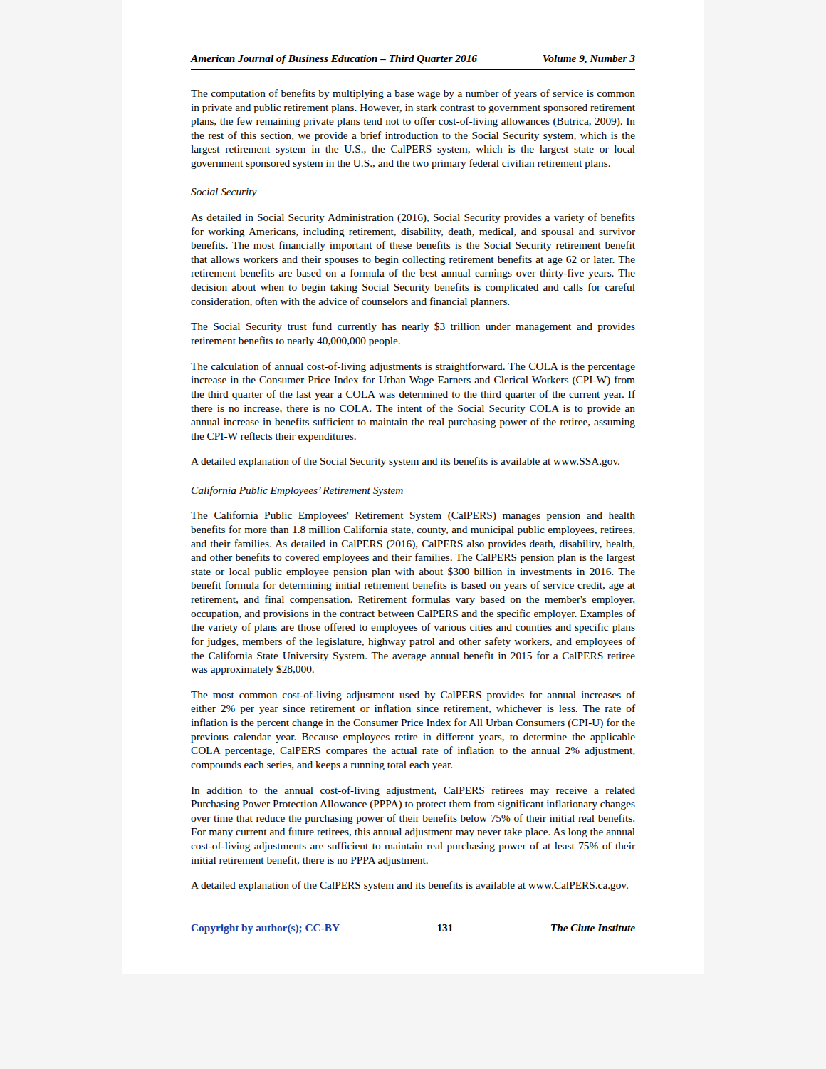American Journal of Business Education – Third Quarter 2016
Volume 9, Number 3
The computation of benefits by multiplying a base wage by a number of years of service is common in private and public retirement plans. However, in stark contrast to government sponsored retirement plans, the few remaining private plans tend not to offer cost-of-living allowances (Butrica, 2009). In the rest of this section, we provide a brief introduction to the Social Security system, which is the largest retirement system in the U.S., the CalPERS system, which is the largest state or local government sponsored system in the U.S., and the two primary federal civilian retirement plans.
Social Security
As detailed in Social Security Administration (2016), Social Security provides a variety of benefits for working Americans, including retirement, disability, death, medical, and spousal and survivor benefits. The most financially important of these benefits is the Social Security retirement benefit that allows workers and their spouses to begin collecting retirement benefits at age 62 or later. The retirement benefits are based on a formula of the best annual earnings over thirty-five years. The decision about when to begin taking Social Security benefits is complicated and calls for careful consideration, often with the advice of counselors and financial planners.
The Social Security trust fund currently has nearly $3 trillion under management and provides retirement benefits to nearly 40,000,000 people.
The calculation of annual cost-of-living adjustments is straightforward. The COLA is the percentage increase in the Consumer Price Index for Urban Wage Earners and Clerical Workers (CPI-W) from the third quarter of the last year a COLA was determined to the third quarter of the current year. If there is no increase, there is no COLA. The intent of the Social Security COLA is to provide an annual increase in benefits sufficient to maintain the real purchasing power of the retiree, assuming the CPI-W reflects their expenditures.
A detailed explanation of the Social Security system and its benefits is available at www.SSA.gov.
California Public Employees’ Retirement System
The California Public Employees' Retirement System (CalPERS) manages pension and health benefits for more than 1.8 million California state, county, and municipal public employees, retirees, and their families. As detailed in CalPERS (2016), CalPERS also provides death, disability, health, and other benefits to covered employees and their families. The CalPERS pension plan is the largest state or local public employee pension plan with about $300 billion in investments in 2016. The benefit formula for determining initial retirement benefits is based on years of service credit, age at retirement, and final compensation. Retirement formulas vary based on the member's employer, occupation, and provisions in the contract between CalPERS and the specific employer. Examples of the variety of plans are those offered to employees of various cities and counties and specific plans for judges, members of the legislature, highway patrol and other safety workers, and employees of the California State University System. The average annual benefit in 2015 for a CalPERS retiree was approximately $28,000.
The most common cost-of-living adjustment used by CalPERS provides for annual increases of either 2% per year since retirement or inflation since retirement, whichever is less. The rate of inflation is the percent change in the Consumer Price Index for All Urban Consumers (CPI-U) for the previous calendar year. Because employees retire in different years, to determine the applicable COLA percentage, CalPERS compares the actual rate of inflation to the annual 2% adjustment, compounds each series, and keeps a running total each year.
In addition to the annual cost-of-living adjustment, CalPERS retirees may receive a related Purchasing Power Protection Allowance (PPPA) to protect them from significant inflationary changes over time that reduce the purchasing power of their benefits below 75% of their initial real benefits. For many current and future retirees, this annual adjustment may never take place. As long the annual cost-of-living adjustments are sufficient to maintain real purchasing power of at least 75% of their initial retirement benefit, there is no PPPA adjustment.
A detailed explanation of the CalPERS system and its benefits is available at www.CalPERS.ca.gov.
Copyright by author(s); CC-BY
131
The Clute Institute